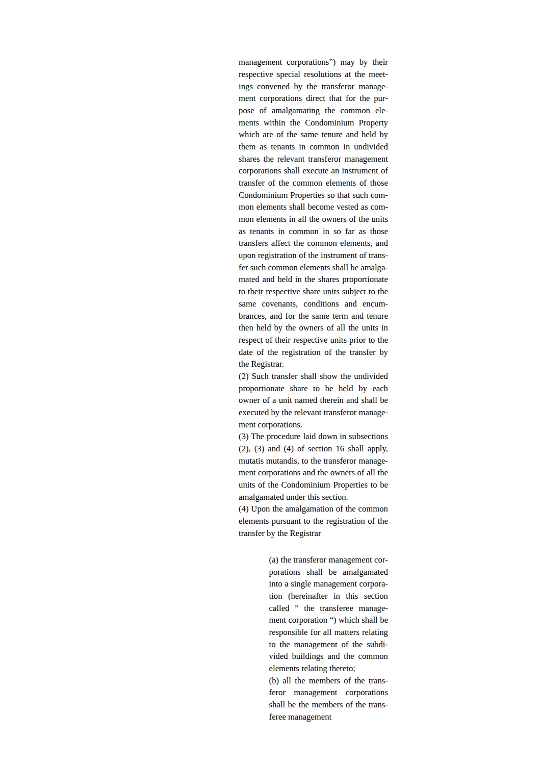management corporations”) may by their respective special resolutions at the meetings convened by the transferor management corporations direct that for the purpose of amalgamating the common elements within the Condominium Property which are of the same tenure and held by them as tenants in common in undivided shares the relevant transferor management corporations shall execute an instrument of transfer of the common elements of those Condominium Properties so that such common elements shall become vested as common elements in all the owners of the units as tenants in common in so far as those transfers affect the common elements, and upon registration of the instrument of transfer such common elements shall be amalgamated and held in the shares proportionate to their respective share units subject to the same covenants, conditions and encumbrances, and for the same term and tenure then held by the owners of all the units in respect of their respective units prior to the date of the registration of the transfer by the Registrar.
(2) Such transfer shall show the undivided proportionate share to be held by each owner of a unit named therein and shall be executed by the relevant transferor management corporations.
(3) The procedure laid down in subsections (2), (3) and (4) of section 16 shall apply, mutatis mutandis, to the transferor management corporations and the owners of all the units of the Condominium Properties to be amalgamated under this section.
(4) Upon the amalgamation of the common elements pursuant to the registration of the transfer by the Registrar
(a) the transferor management corporations shall be amalgamated into a single management corporation (hereinafter in this section called ” the transferee management corporation “) which shall be responsible for all matters relating to the management of the subdivided buildings and the common elements relating thereto;
(b) all the members of the transferor management corporations shall be the members of the transferee management